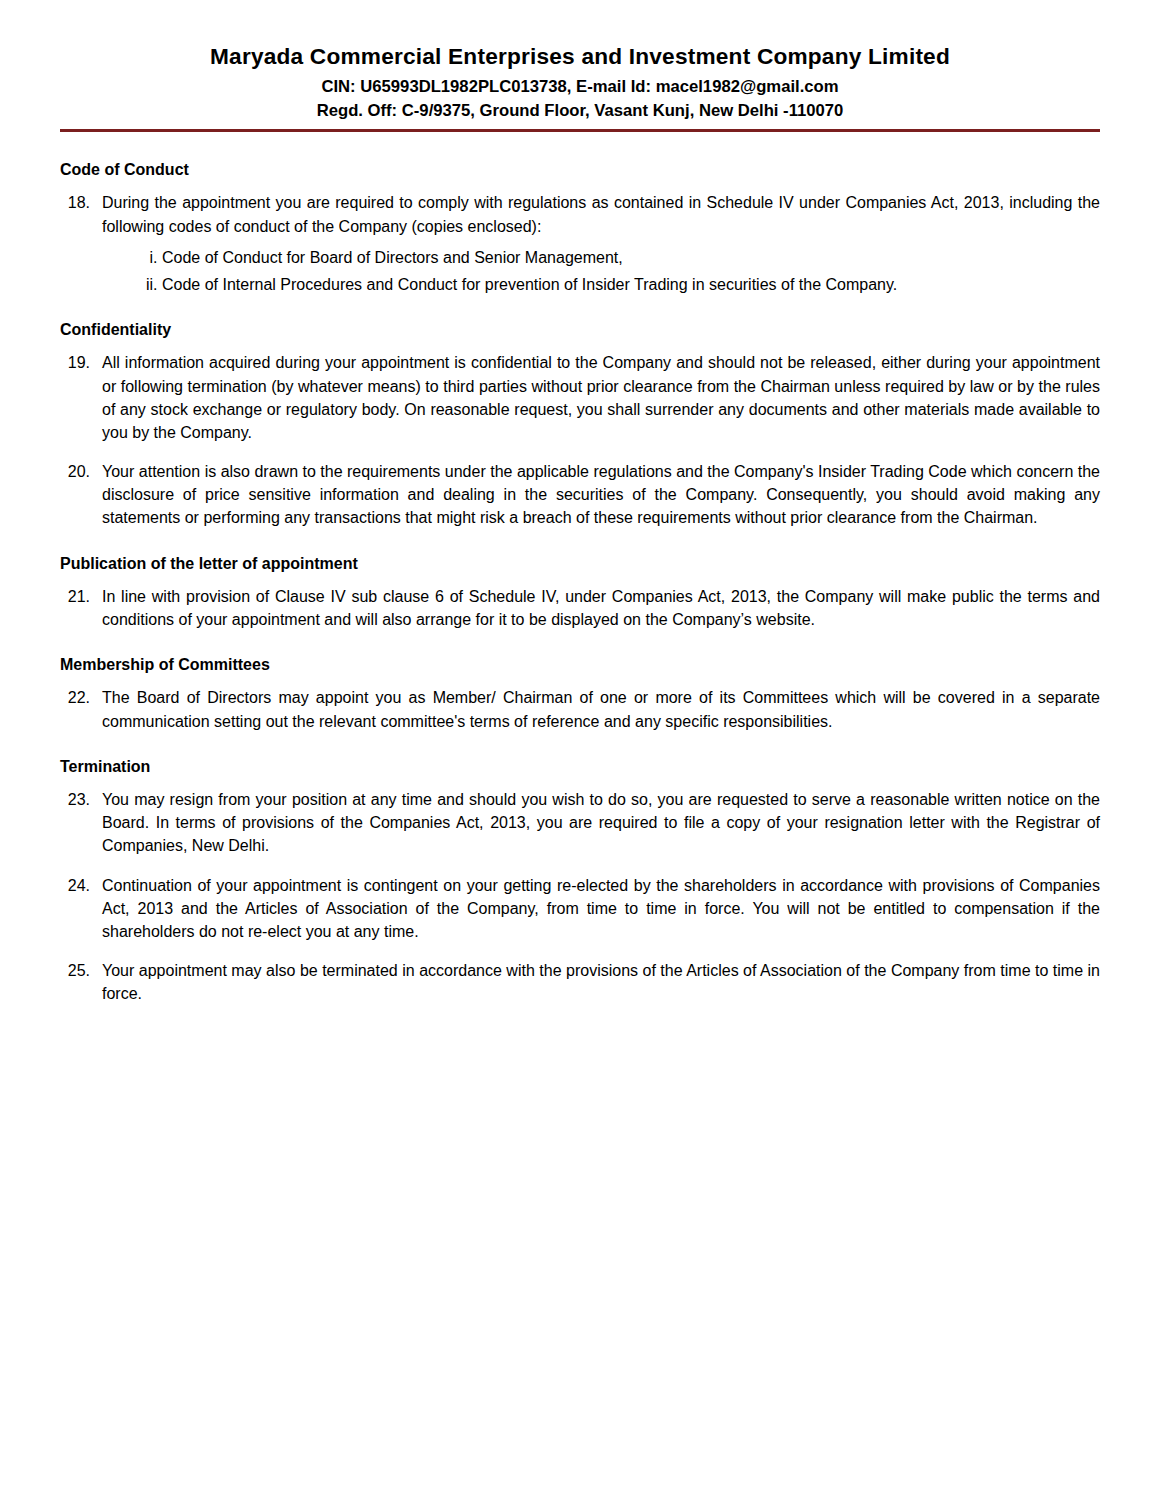Maryada Commercial Enterprises and Investment Company Limited
CIN: U65993DL1982PLC013738, E-mail Id: macel1982@gmail.com
Regd. Off: C-9/9375, Ground Floor, Vasant Kunj, New Delhi -110070
Code of Conduct
18. During the appointment you are required to comply with regulations as contained in Schedule IV under Companies Act, 2013, including the following codes of conduct of the Company (copies enclosed):
Code of Conduct for Board of Directors and Senior Management,
Code of Internal Procedures and Conduct for prevention of Insider Trading in securities of the Company.
Confidentiality
19. All information acquired during your appointment is confidential to the Company and should not be released, either during your appointment or following termination (by whatever means) to third parties without prior clearance from the Chairman unless required by law or by the rules of any stock exchange or regulatory body. On reasonable request, you shall surrender any documents and other materials made available to you by the Company.
20. Your attention is also drawn to the requirements under the applicable regulations and the Company's Insider Trading Code which concern the disclosure of price sensitive information and dealing in the securities of the Company. Consequently, you should avoid making any statements or performing any transactions that might risk a breach of these requirements without prior clearance from the Chairman.
Publication of the letter of appointment
21. In line with provision of Clause IV sub clause 6 of Schedule IV, under Companies Act, 2013, the Company will make public the terms and conditions of your appointment and will also arrange for it to be displayed on the Company’s website.
Membership of Committees
22. The Board of Directors may appoint you as Member/ Chairman of one or more of its Committees which will be covered in a separate communication setting out the relevant committee's terms of reference and any specific responsibilities.
Termination
23. You may resign from your position at any time and should you wish to do so, you are requested to serve a reasonable written notice on the Board. In terms of provisions of the Companies Act, 2013, you are required to file a copy of your resignation letter with the Registrar of Companies, New Delhi.
24. Continuation of your appointment is contingent on your getting re-elected by the shareholders in accordance with provisions of Companies Act, 2013 and the Articles of Association of the Company, from time to time in force. You will not be entitled to compensation if the shareholders do not re-elect you at any time.
25. Your appointment may also be terminated in accordance with the provisions of the Articles of Association of the Company from time to time in force.